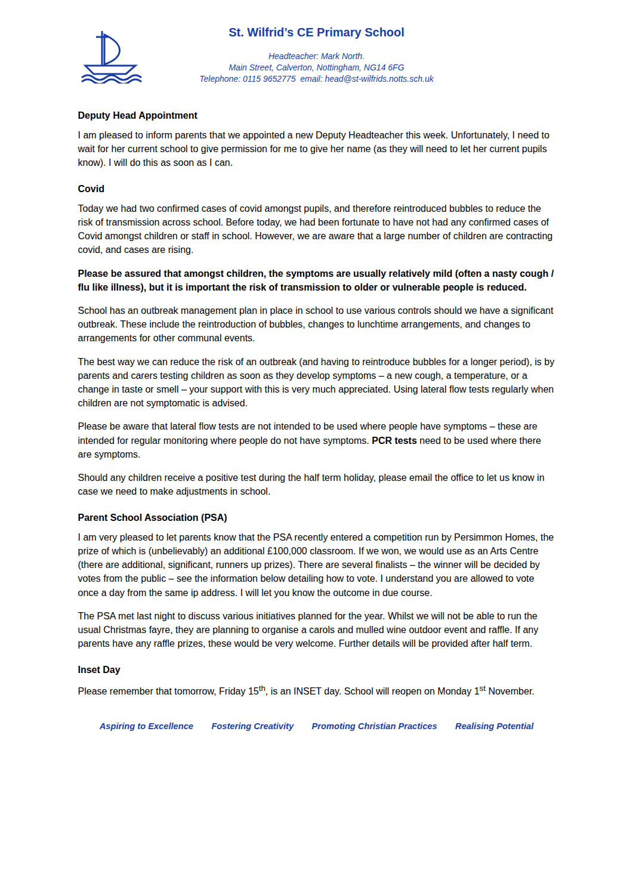St. Wilfrid’s CE Primary School
Headteacher: Mark North.
Main Street, Calverton, Nottingham, NG14 6FG
Telephone: 0115 9652775 email: head@st-wilfrids.notts.sch.uk
Deputy Head Appointment
I am pleased to inform parents that we appointed a new Deputy Headteacher this week. Unfortunately, I need to wait for her current school to give permission for me to give her name (as they will need to let her current pupils know). I will do this as soon as I can.
Covid
Today we had two confirmed cases of covid amongst pupils, and therefore reintroduced bubbles to reduce the risk of transmission across school. Before today, we had been fortunate to have not had any confirmed cases of Covid amongst children or staff in school. However, we are aware that a large number of children are contracting covid, and cases are rising.
Please be assured that amongst children, the symptoms are usually relatively mild (often a nasty cough / flu like illness), but it is important the risk of transmission to older or vulnerable people is reduced.
School has an outbreak management plan in place in school to use various controls should we have a significant outbreak. These include the reintroduction of bubbles, changes to lunchtime arrangements, and changes to arrangements for other communal events.
The best way we can reduce the risk of an outbreak (and having to reintroduce bubbles for a longer period), is by parents and carers testing children as soon as they develop symptoms – a new cough, a temperature, or a change in taste or smell – your support with this is very much appreciated. Using lateral flow tests regularly when children are not symptomatic is advised.
Please be aware that lateral flow tests are not intended to be used where people have symptoms – these are intended for regular monitoring where people do not have symptoms. PCR tests need to be used where there are symptoms.
Should any children receive a positive test during the half term holiday, please email the office to let us know in case we need to make adjustments in school.
Parent School Association (PSA)
I am very pleased to let parents know that the PSA recently entered a competition run by Persimmon Homes, the prize of which is (unbelievably) an additional £100,000 classroom. If we won, we would use as an Arts Centre (there are additional, significant, runners up prizes). There are several finalists – the winner will be decided by votes from the public – see the information below detailing how to vote. I understand you are allowed to vote once a day from the same ip address. I will let you know the outcome in due course.
The PSA met last night to discuss various initiatives planned for the year. Whilst we will not be able to run the usual Christmas fayre, they are planning to organise a carols and mulled wine outdoor event and raffle. If any parents have any raffle prizes, these would be very welcome. Further details will be provided after half term.
Inset Day
Please remember that tomorrow, Friday 15th, is an INSET day. School will reopen on Monday 1st November.
Aspiring to Excellence Fostering Creativity Promoting Christian Practices Realising Potential